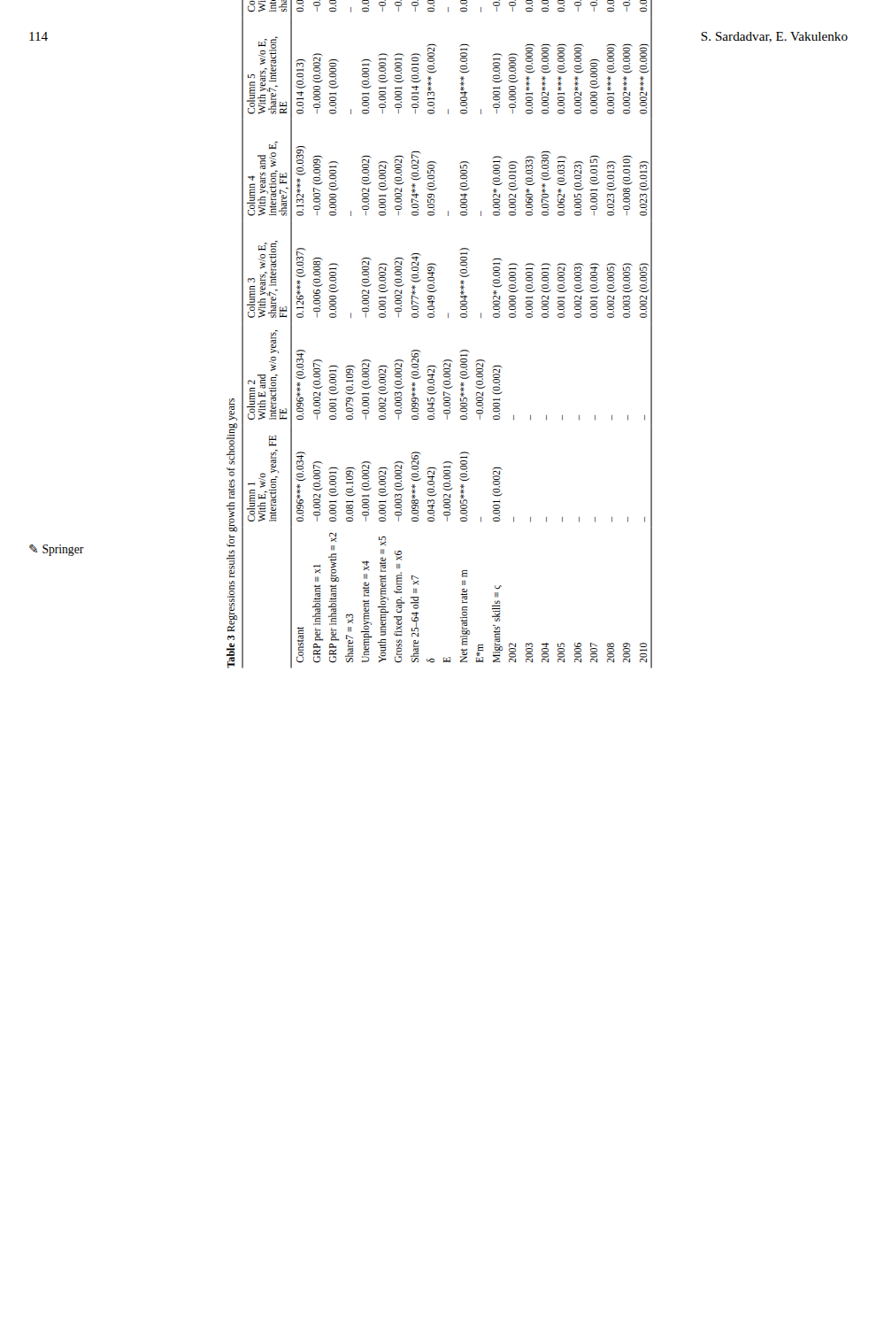114 S. Sardadvar, E. Vakulenko
Table 3 Regressions results for growth rates of schooling years
| Variable | Column 1 With E, w/o interaction, years, FE | Column 2 With E and interaction, w/o years, FE | Column 3 With years, w/o E, share7, interaction, FE | Column 4 With years and interaction, w/o E, share7, FE | Column 5 With years, w/o E, share7, interaction, RE | Column 6 With years and interaction, w/o E, share7, RE |
| --- | --- | --- | --- | --- | --- | --- |
| Constant | 0.096*** (0.034) | 0.096*** (0.034) | 0.126*** (0.037) | 0.132*** (0.039) | 0.014 (0.013) | 0.023 (0.018) |
| GRP per inhabitant ≡ x1 | −0.002 (0.007) | −0.002 (0.007) | −0.006 (0.008) | −0.007 (0.009) | −0.000 (0.002) | −0.000 (0.002) |
| GRP per inhabitant growth ≡ x2 | 0.001 (0.001) | 0.001 (0.001) | 0.000 (0.001) | 0.000 (0.001) | 0.001 (0.000) | 0.001 (0.001) |
| Share7 ≡ x3 | 0.081 (0.109) | 0.079 (0.109) | – | – | – | – |
| Unemployment rate ≡ x4 | −0.001 (0.002) | −0.001 (0.002) | −0.002 (0.002) | −0.002 (0.002) | 0.001 (0.001) | 0.002 (0.001) |
| Youth unemployment rate ≡ x5 | 0.001 (0.002) | 0.002 (0.002) | 0.001 (0.002) | 0.001 (0.002) | −0.001 (0.001) | −0.001 (0.001) |
| Gross fixed cap. form. ≡ x6 | −0.003 (0.002) | −0.003 (0.002) | −0.002 (0.002) | −0.002 (0.002) | −0.001 (0.001) | −0.001 (0.001) |
| Share 25–64 old ≡ x7 | 0.098*** (0.026) | 0.099*** (0.026) | 0.077** (0.024) | 0.074** (0.027) | −0.014 (0.010) | −0.017 (0.010) |
| δ | 0.043 (0.042) | 0.045 (0.042) | 0.049 (0.049) | 0.059 (0.050) | 0.013*** (0.002) | 0.013*** (0.002) |
| E | −0.002 (0.001) | −0.007 (0.002) | – | – | – | – |
| Net migration rate ≡ m | 0.005*** (0.001) | 0.005*** (0.001) | 0.004*** (0.001) | 0.004 (0.005) | 0.004*** (0.001) | 0.007 (0.005) |
| E*m | – | −0.002 (0.002) | – | – | – | – |
| Migrants' skills ≡ ς | 0.001 (0.002) | 0.001 (0.002) | 0.002* (0.001) | 0.002* (0.001) | −0.001 (0.001) | −0.001 (0.001) |
| 2002 | – | – | 0.000 (0.001) | 0.002 (0.010) | −0.000 (0.000) | −0.011* (0.006) |
| 2003 | – | – | 0.001 (0.001) | 0.060* (0.033) | 0.001*** (0.000) | 0.027 (0.021) |
| 2004 | – | – | 0.002 (0.001) | 0.070** (0.030) | 0.002*** (0.000) | 0.037* (0.019) |
| 2005 | – | – | 0.001 (0.002) | 0.062* (0.031) | 0.001*** (0.000) | 0.035* (0.019) |
| 2006 | – | – | 0.002 (0.003) | 0.005 (0.023) | 0.002*** (0.000) | −0.016 (0.013) |
| 2007 | – | – | 0.001 (0.004) | −0.001 (0.015) | 0.000 (0.000) | −0.008 (0.007) |
| 2008 | – | – | 0.002 (0.005) | 0.023 (0.013) | 0.001*** (0.000) | 0.009 (0.009) |
| 2009 | – | – | 0.003 (0.005) | −0.008 (0.010) | 0.002*** (0.000) | −0.014*** (0.003) |
| 2010 | – | – | 0.002 (0.005) | 0.023 (0.013) | 0.002*** (0.000) | 0.018*** (0.004) |
✎ Springer